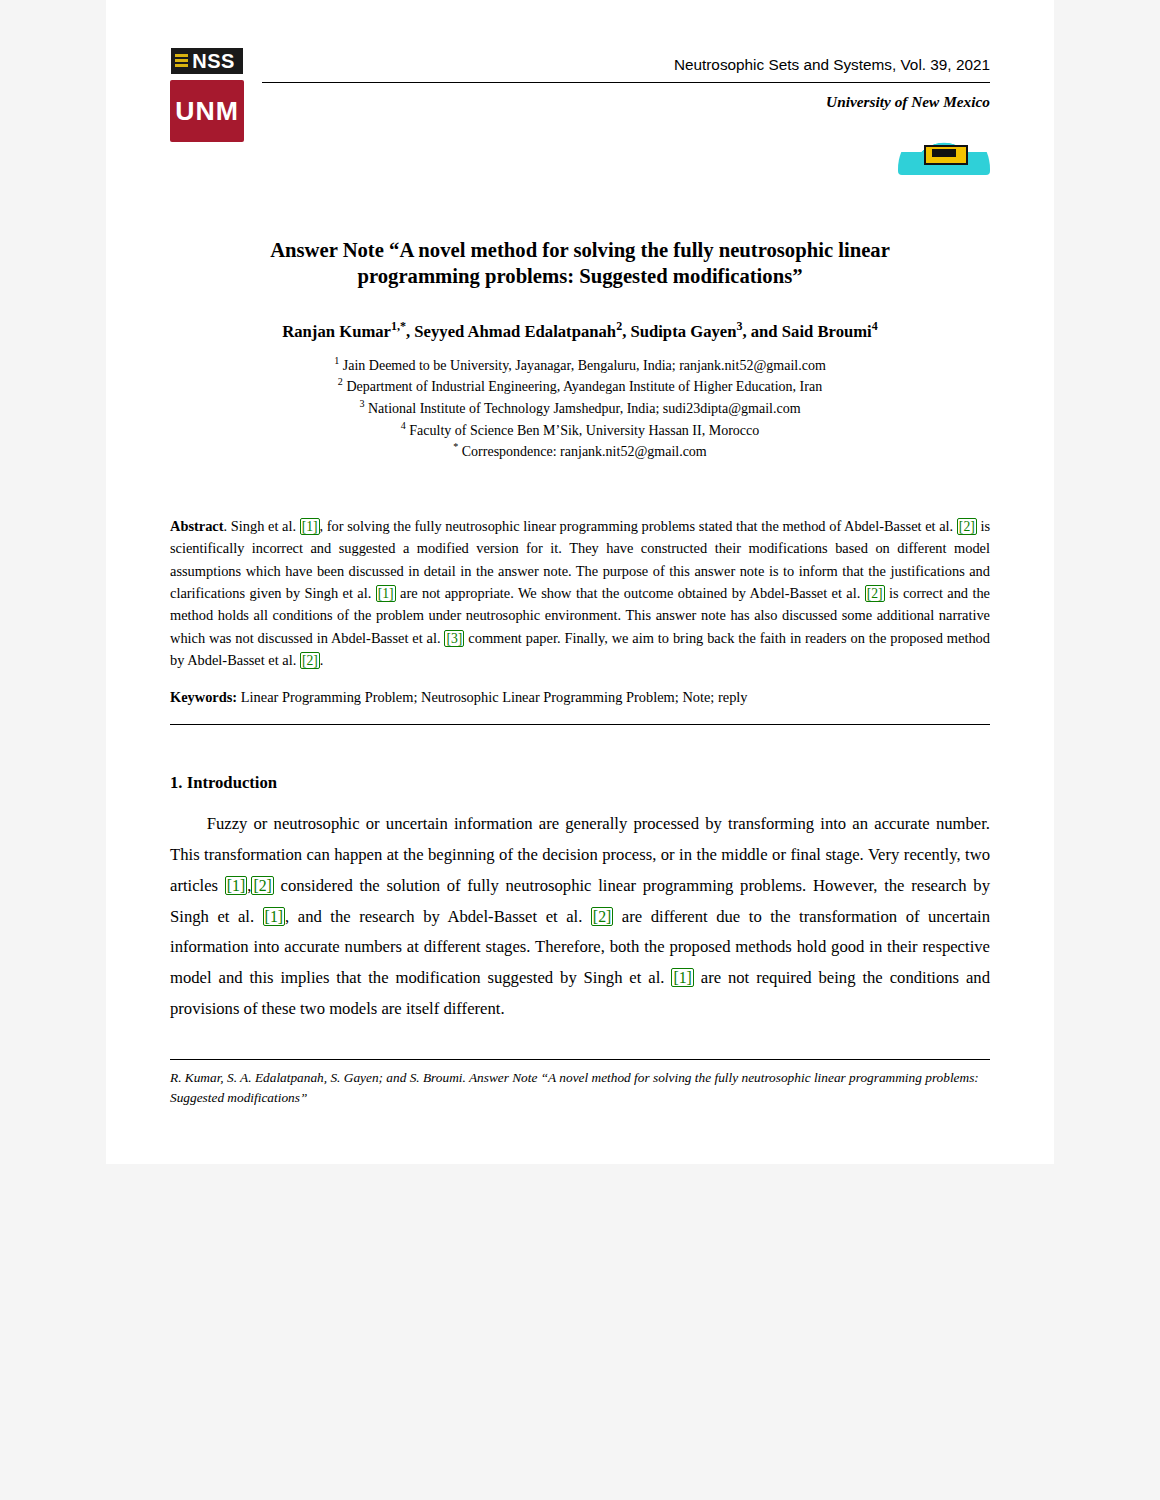NSS UNM
Neutrosophic Sets and Systems, Vol. 39, 2021
University of New Mexico
Answer Note “A novel method for solving the fully neutrosophic linear
programming problems: Suggested modifications”
Ranjan Kumar1,*, Seyyed Ahmad Edalatpanah2, Sudipta Gayen3, and Said Broumi4
1 Jain Deemed to be University, Jayanagar, Bengaluru, India; ranjank.nit52@gmail.com
2 Department of Industrial Engineering, Ayandegan Institute of Higher Education, Iran
3 National Institute of Technology Jamshedpur, India; sudi23dipta@gmail.com
4 Faculty of Science Ben M’Sik, University Hassan II, Morocco
* Correspondence: ranjank.nit52@gmail.com
Abstract. Singh et al. [1], for solving the fully neutrosophic linear programming problems stated that the method of Abdel-Basset et al. [2] is scientifically incorrect and suggested a modified version for it. They have constructed their modifications based on different model assumptions which have been discussed in detail in the answer note. The purpose of this answer note is to inform that the justifications and clarifications given by Singh et al. [1] are not appropriate. We show that the outcome obtained by Abdel-Basset et al. [2] is correct and the method holds all conditions of the problem under neutrosophic environment. This answer note has also discussed some additional narrative which was not discussed in Abdel-Basset et al. [3] comment paper. Finally, we aim to bring back the faith in readers on the proposed method by Abdel-Basset et al. [2].
Keywords: Linear Programming Problem; Neutrosophic Linear Programming Problem; Note; reply
1. Introduction
Fuzzy or neutrosophic or uncertain information are generally processed by transforming into an accurate number. This transformation can happen at the beginning of the decision process, or in the middle or final stage. Very recently, two articles [1],[2] considered the solution of fully neutrosophic linear programming problems. However, the research by Singh et al. [1], and the research by Abdel-Basset et al. [2] are different due to the transformation of uncertain information into accurate numbers at different stages. Therefore, both the proposed methods hold good in their respective model and this implies that the modification suggested by Singh et al. [1] are not required being the conditions and provisions of these two models are itself different.
R. Kumar, S. A. Edalatpanah, S. Gayen; and S. Broumi. Answer Note “A novel method for solving the fully neutrosophic linear programming problems: Suggested modifications”